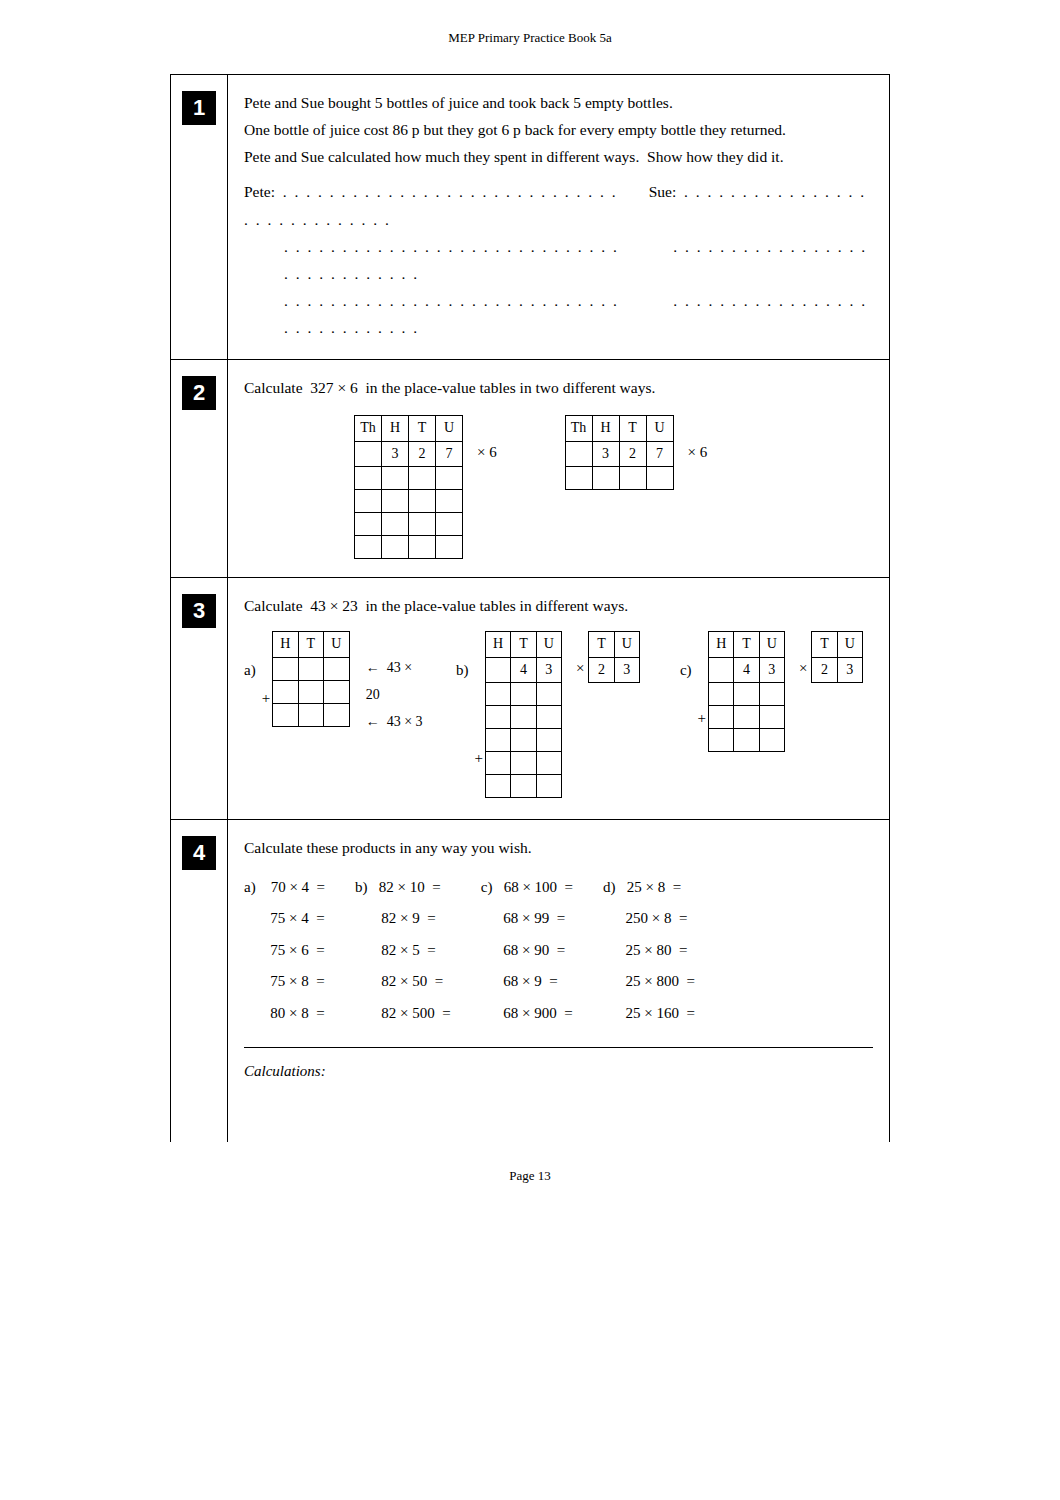MEP Primary Practice Book 5a
1
Pete and Sue bought 5 bottles of juice and took back 5 empty bottles.
One bottle of juice cost 86 p but they got 6 p back for every empty bottle they returned.
Pete and Sue calculated how much they spent in different ways. Show how they did it.
Pete: . . . . . . . . . . . . . . . . . . . . . . . . . . . . . Sue: . . . . . . . . . . . . . . . . . . . . . . . . . . . . .
. . . . . . . . . . . . . . . . . . . . . . . . . . . . . . . . . . . . . . . . . . . . . . . . . . . . . . . . . .
. . . . . . . . . . . . . . . . . . . . . . . . . . . . . . . . . . . . . . . . . . . . . . . . . . . . . . . . . .
2
Calculate 327 × 6 in the place-value tables in two different ways.
| Th | H | T | U |
| --- | --- | --- | --- |
| | 3 | 2 | 7 |
× 6
| Th | H | T | U |
| --- | --- | --- | --- |
| | 3 | 2 | 7 |
× 6
3
Calculate 43 × 23 in the place-value tables in different ways.
a)
+
| H | T | U |
| --- | --- | --- |
← 43 × 20
← 43 × 3
b)
+
| H | T | U |
| --- | --- | --- |
| | 4 | 3 |
×
| T | U |
| --- | --- |
| 2 | 3 |
c)
+
| H | T | U |
| --- | --- | --- |
| | 4 | 3 |
×
| T | U |
| --- | --- |
| 2 | 3 |
4
Calculate these products in any way you wish.
a) 70 × 4 =
75 × 4 =
75 × 6 =
75 × 8 =
80 × 8 =
b) 82 × 10 =
82 × 9 =
82 × 5 =
82 × 50 =
82 × 500 =
c) 68 × 100 =
68 × 99 =
68 × 90 =
68 × 9 =
68 × 900 =
d) 25 × 8 =
250 × 8 =
25 × 80 =
25 × 800 =
25 × 160 =
Calculations:
Page 13